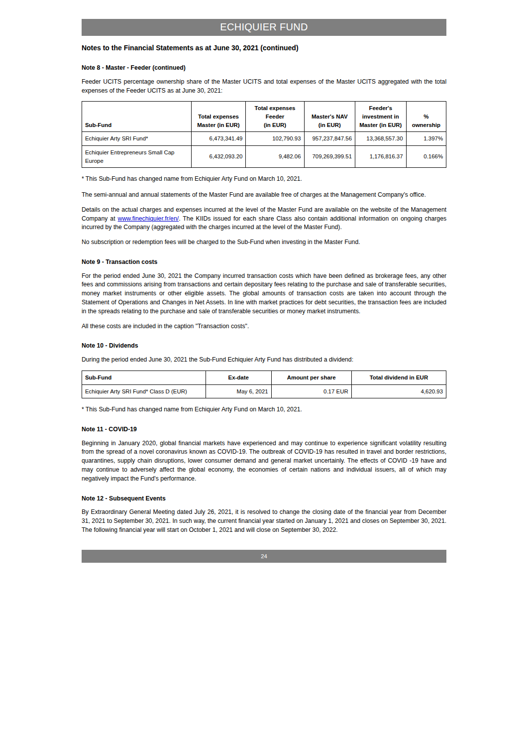ECHIQUIER FUND
Notes to the Financial Statements as at June 30, 2021 (continued)
Note 8 - Master - Feeder (continued)
Feeder UCITS percentage ownership share of the Master UCITS and total expenses of the Master UCITS aggregated with the total expenses of the Feeder UCITS as at June 30, 2021:
| Sub-Fund | Total expenses Master (in EUR) | Total expenses Feeder (in EUR) | Master's NAV (in EUR) | Feeder's investment in Master (in EUR) | % ownership |
| --- | --- | --- | --- | --- | --- |
| Echiquier Arty SRI Fund* | 6,473,341.49 | 102,790.93 | 957,237,847.56 | 13,368,557.30 | 1.397% |
| Echiquier Entrepreneurs Small Cap Europe | 6,432,093.20 | 9,482.06 | 709,269,399.51 | 1,176,816.37 | 0.166% |
* This Sub-Fund has changed name from Echiquier Arty Fund on March 10, 2021.
The semi-annual and annual statements of the Master Fund are available free of charges at the Management Company's office.
Details on the actual charges and expenses incurred at the level of the Master Fund are available on the website of the Management Company at www.finechiquier.fr/en/. The KIIDs issued for each share Class also contain additional information on ongoing charges incurred by the Company (aggregated with the charges incurred at the level of the Master Fund).
No subscription or redemption fees will be charged to the Sub-Fund when investing in the Master Fund.
Note 9 - Transaction costs
For the period ended June 30, 2021 the Company incurred transaction costs which have been defined as brokerage fees, any other fees and commissions arising from transactions and certain depositary fees relating to the purchase and sale of transferable securities, money market instruments or other eligible assets. The global amounts of transaction costs are taken into account through the Statement of Operations and Changes in Net Assets. In line with market practices for debt securities, the transaction fees are included in the spreads relating to the purchase and sale of transferable securities or money market instruments.
All these costs are included in the caption "Transaction costs".
Note 10 - Dividends
During the period ended June 30, 2021 the Sub-Fund Echiquier Arty Fund has distributed a dividend:
| Sub-Fund | Ex-date | Amount per share | Total dividend in EUR |
| --- | --- | --- | --- |
| Echiquier Arty SRI Fund* Class D (EUR) | May 6, 2021 | 0.17 EUR | 4,620.93 |
* This Sub-Fund has changed name from Echiquier Arty Fund on March 10, 2021.
Note 11 - COVID-19
Beginning in January 2020, global financial markets have experienced and may continue to experience significant volatility resulting from the spread of a novel coronavirus known as COVID-19. The outbreak of COVID-19 has resulted in travel and border restrictions, quarantines, supply chain disruptions, lower consumer demand and general market uncertainly. The effects of COVID -19 have and may continue to adversely affect the global economy, the economies of certain nations and individual issuers, all of which may negatively impact the Fund's performance.
Note 12 - Subsequent Events
By Extraordinary General Meeting dated July 26, 2021, it is resolved to change the closing date of the financial year from December 31, 2021 to September 30, 2021. In such way, the current financial year started on January 1, 2021 and closes on September 30, 2021. The following financial year will start on October 1, 2021 and will close on September 30, 2022.
24